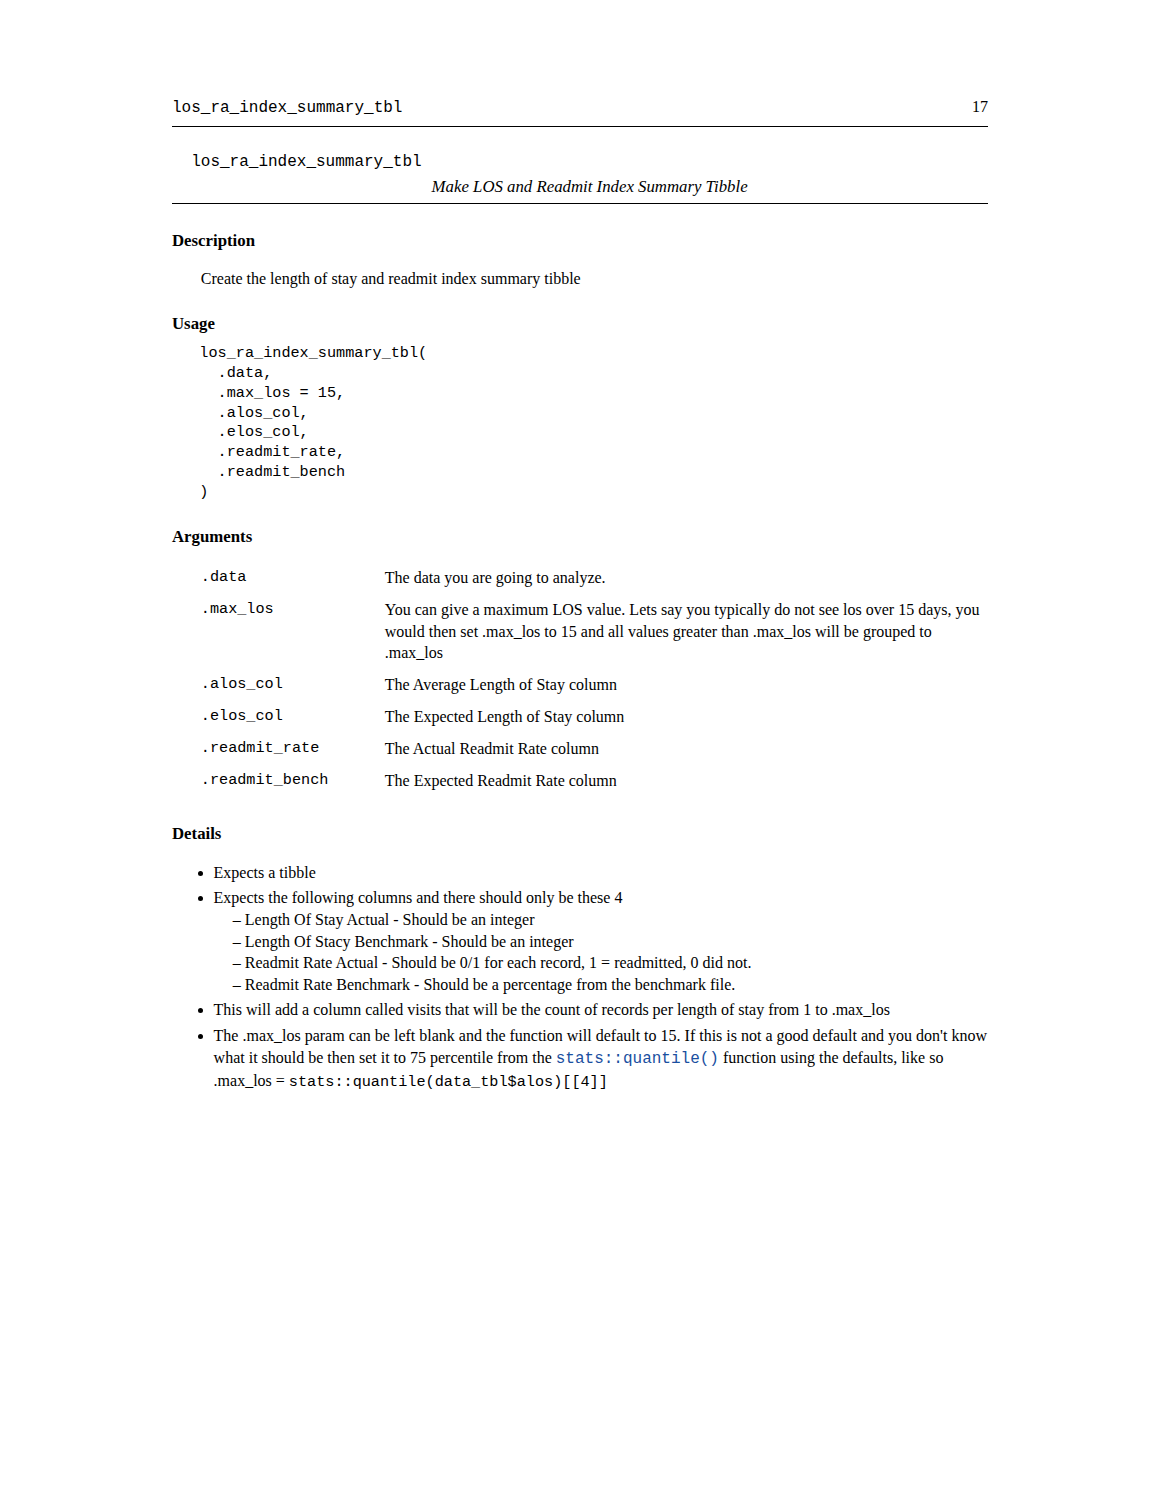los_ra_index_summary_tbl 17
los_ra_index_summary_tbl
Make LOS and Readmit Index Summary Tibble
Description
Create the length of stay and readmit index summary tibble
Usage
los_ra_index_summary_tbl(
  .data,
  .max_los = 15,
  .alos_col,
  .elos_col,
  .readmit_rate,
  .readmit_bench
)
Arguments
.data
The data you are going to analyze.
.max_los
You can give a maximum LOS value. Lets say you typically do not see los over 15 days, you would then set .max_los to 15 and all values greater than .max_los will be grouped to .max_los
.alos_col
The Average Length of Stay column
.elos_col
The Expected Length of Stay column
.readmit_rate
The Actual Readmit Rate column
.readmit_bench
The Expected Readmit Rate column
Details
Expects a tibble
Expects the following columns and there should only be these 4
Length Of Stay Actual - Should be an integer
Length Of Stacy Benchmark - Should be an integer
Readmit Rate Actual - Should be 0/1 for each record, 1 = readmitted, 0 did not.
Readmit Rate Benchmark - Should be a percentage from the benchmark file.
This will add a column called visits that will be the count of records per length of stay from 1 to .max_los
The .max_los param can be left blank and the function will default to 15. If this is not a good default and you don't know what it should be then set it to 75 percentile from the stats::quantile() function using the defaults, like so .max_los = stats::quantile(data_tbl$alos)[[4]]